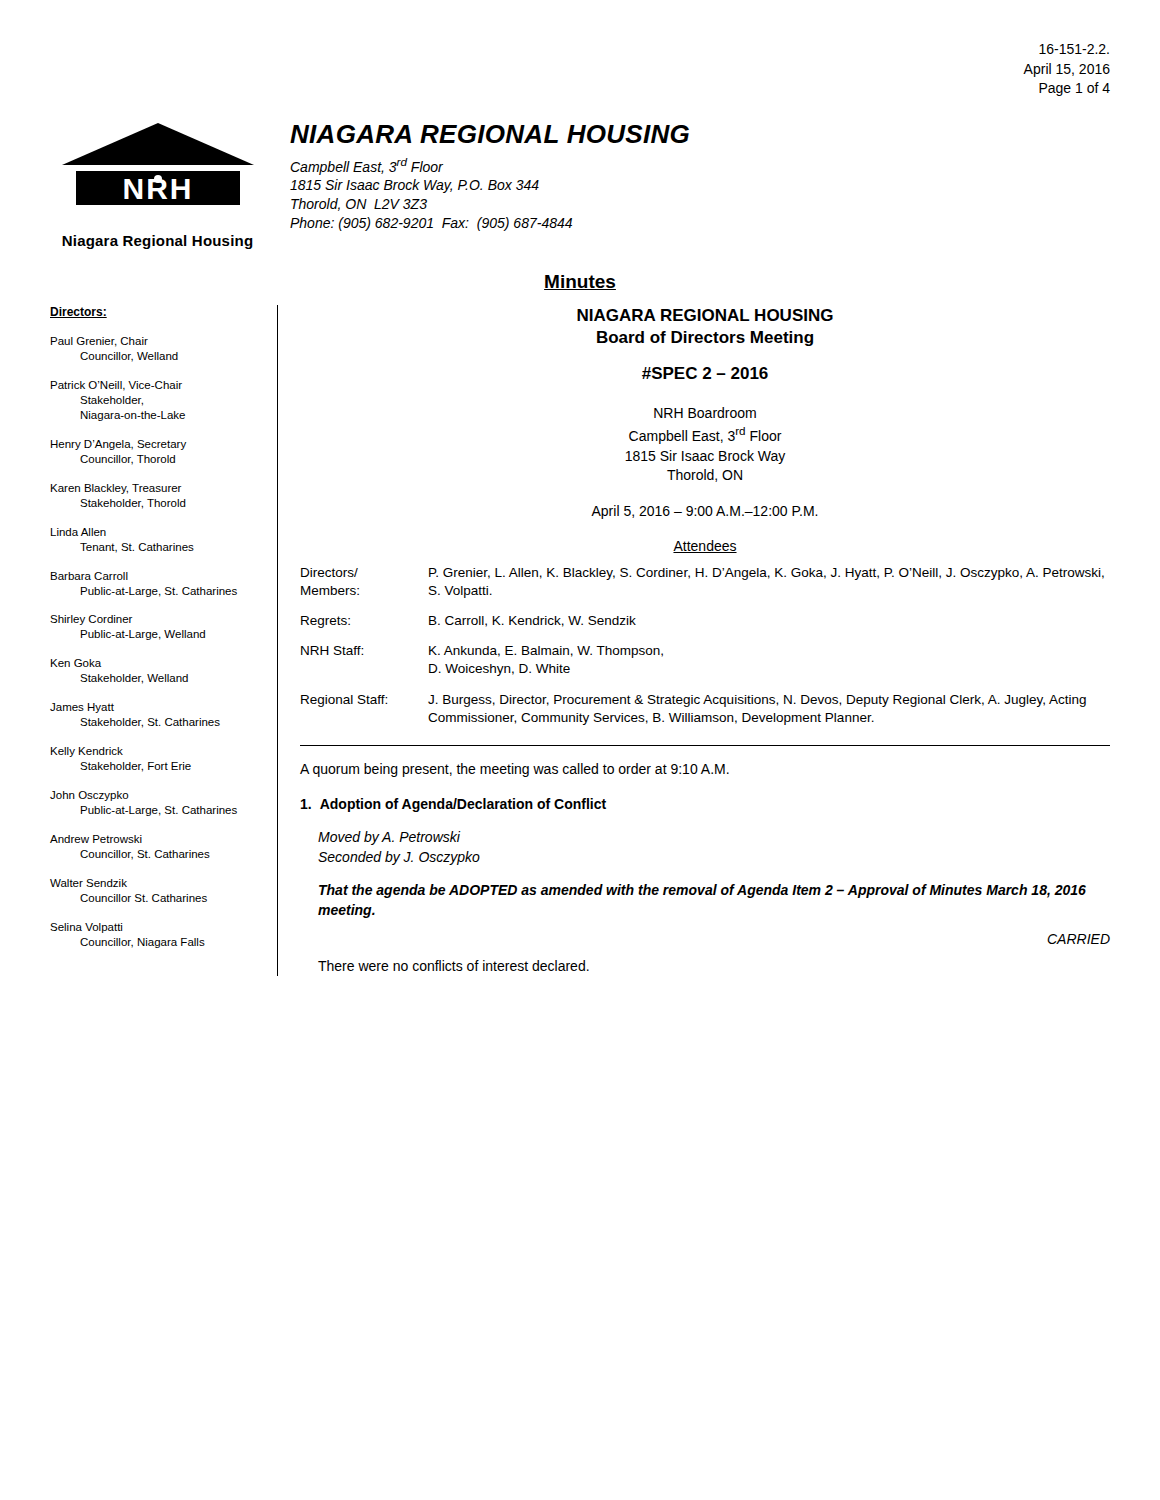16-151-2.2.
April 15, 2016
Page 1 of 4
NRH
Niagara Regional Housing
NIAGARA REGIONAL HOUSING
Campbell East, 3rd Floor
1815 Sir Isaac Brock Way, P.O. Box 344
Thorold, ON L2V 3Z3
Phone: (905) 682-9201 Fax: (905) 687-4844
Minutes
Directors:
Paul Grenier, Chair Councillor, Welland
Patrick O’Neill, Vice-Chair Stakeholder, Niagara-on-the-Lake
Henry D’Angela, Secretary Councillor, Thorold
Karen Blackley, Treasurer Stakeholder, Thorold
Linda Allen Tenant, St. Catharines
Barbara Carroll Public-at-Large, St. Catharines
Shirley Cordiner Public-at-Large, Welland
Ken Goka Stakeholder, Welland
James Hyatt Stakeholder, St. Catharines
Kelly Kendrick Stakeholder, Fort Erie
John Osczypko Public-at-Large, St. Catharines
Andrew Petrowski Councillor, St. Catharines
Walter Sendzik Councillor St. Catharines
Selina Volpatti Councillor, Niagara Falls
NIAGARA REGIONAL HOUSING
Board of Directors Meeting
#SPEC 2 – 2016
NRH Boardroom
Campbell East, 3rd Floor
1815 Sir Isaac Brock Way
Thorold, ON
April 5, 2016 – 9:00 A.M.–12:00 P.M.
Attendees
| Directors/ Members: | P. Grenier, L. Allen, K. Blackley, S. Cordiner, H. D’Angela, K. Goka, J. Hyatt, P. O’Neill, J. Osczypko, A. Petrowski, S. Volpatti. |
| Regrets: | B. Carroll, K. Kendrick, W. Sendzik |
| NRH Staff: | K. Ankunda, E. Balmain, W. Thompson, D. Woiceshyn, D. White |
| Regional Staff: | J. Burgess, Director, Procurement & Strategic Acquisitions, N. Devos, Deputy Regional Clerk, A. Jugley, Acting Commissioner, Community Services, B. Williamson, Development Planner. |
A quorum being present, the meeting was called to order at 9:10 A.M.
1. Adoption of Agenda/Declaration of Conflict
Moved by A. Petrowski
Seconded by J. Osczypko
That the agenda be ADOPTED as amended with the removal of Agenda Item 2 – Approval of Minutes March 18, 2016 meeting.
CARRIED
There were no conflicts of interest declared.